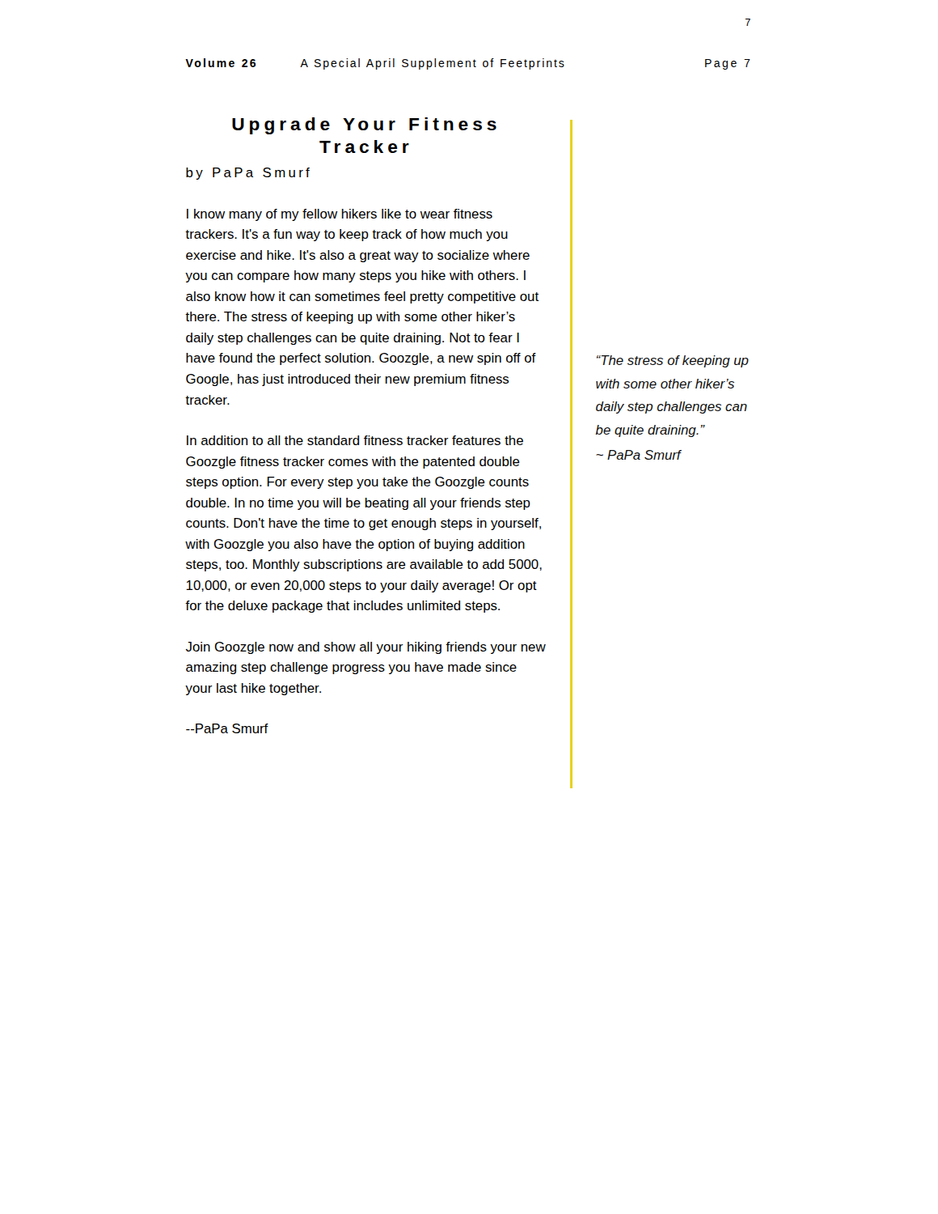7
Volume 26 A Special April Supplement of Feetprints Page 7
Upgrade Your Fitness Tracker
by PaPa Smurf
I know many of my fellow hikers like to wear fitness trackers. It's a fun way to keep track of how much you exercise and hike. It's also a great way to socialize where you can compare how many steps you hike with others. I also know how it can sometimes feel pretty competitive out there. The stress of keeping up with some other hiker’s daily step challenges can be quite draining. Not to fear I have found the perfect solution. Goozgle, a new spin off of Google, has just introduced their new premium fitness tracker.
In addition to all the standard fitness tracker features the Goozgle fitness tracker comes with the patented double steps option. For every step you take the Goozgle counts double. In no time you will be beating all your friends step counts. Don't have the time to get enough steps in yourself, with Goozgle you also have the option of buying addition steps, too. Monthly subscriptions are available to add 5000, 10,000, or even 20,000 steps to your daily average! Or opt for the deluxe package that includes unlimited steps.
Join Goozgle now and show all your hiking friends your new amazing step challenge progress you have made since your last hike together.
--PaPa Smurf
“The stress of keeping up with some other hiker’s daily step challenges can be quite draining.” ~ PaPa Smurf